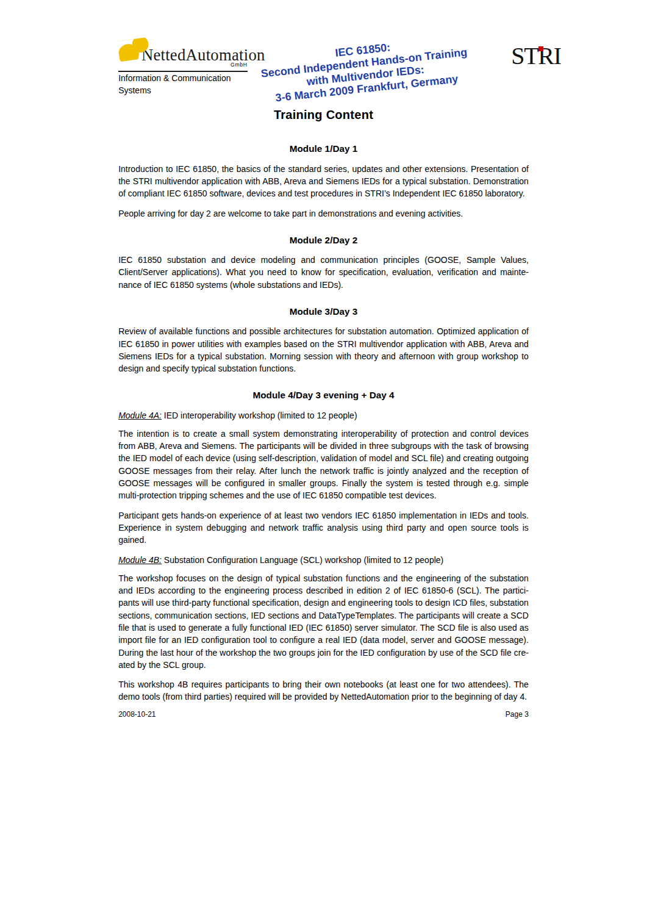NettedAutomation
GmbH
Information & Communication Systems
IEC 61850:
Second Independent Hands-on Training
with Multivendor IEDs:
3-6 March 2009 Frankfurt, Germany
STR I
Training Content
Module 1/Day 1
Introduction to IEC 61850, the basics of the standard series, updates and other extensions. Presentation of the STRI multivendor application with ABB, Areva and Siemens IEDs for a typical substation. Demonstration of compliant IEC 61850 software, devices and test procedures in STRI’s Independent IEC 61850 laboratory.
People arriving for day 2 are welcome to take part in demonstrations and evening activities.
Module 2/Day 2
IEC 61850 substation and device modeling and communication principles (GOOSE, Sample Values, Client/Server applications). What you need to know for specification, evaluation, verification and maintenance of IEC 61850 systems (whole substations and IEDs).
Module 3/Day 3
Review of available functions and possible architectures for substation automation. Optimized application of IEC 61850 in power utilities with examples based on the STRI multivendor application with ABB, Areva and Siemens IEDs for a typical substation. Morning session with theory and afternoon with group workshop to design and specify typical substation functions.
Module 4/Day 3 evening + Day 4
Module 4A: IED interoperability workshop (limited to 12 people)
The intention is to create a small system demonstrating interoperability of protection and control devices from ABB, Areva and Siemens. The participants will be divided in three subgroups with the task of browsing the IED model of each device (using self-description, validation of model and SCL file) and creating outgoing GOOSE messages from their relay. After lunch the network traffic is jointly analyzed and the reception of GOOSE messages will be configured in smaller groups. Finally the system is tested through e.g. simple multi-protection tripping schemes and the use of IEC 61850 compatible test devices.
Participant gets hands-on experience of at least two vendors IEC 61850 implementation in IEDs and tools. Experience in system debugging and network traffic analysis using third party and open source tools is gained.
Module 4B: Substation Configuration Language (SCL) workshop (limited to 12 people)
The workshop focuses on the design of typical substation functions and the engineering of the substation and IEDs according to the engineering process described in edition 2 of IEC 61850-6 (SCL). The participants will use third-party functional specification, design and engineering tools to design ICD files, substation sections, communication sections, IED sections and DataTypeTemplates. The participants will create a SCD file that is used to generate a fully functional IED (IEC 61850) server simulator. The SCD file is also used as import file for an IED configuration tool to configure a real IED (data model, server and GOOSE message). During the last hour of the workshop the two groups join for the IED configuration by use of the SCD file created by the SCL group.
This workshop 4B requires participants to bring their own notebooks (at least one for two attendees). The demo tools (from third parties) required will be provided by NettedAutomation prior to the beginning of day 4.
2008-10-21 Page 3